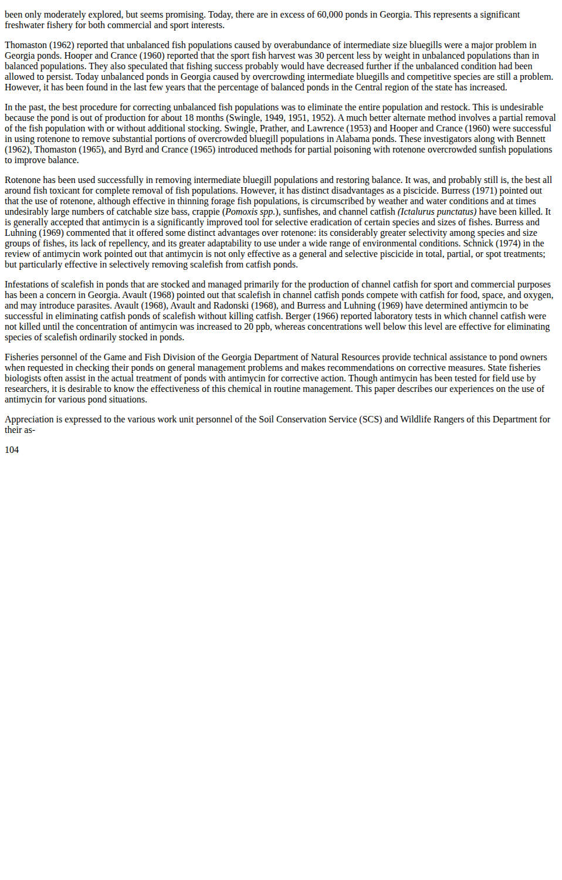been only moderately explored, but seems promising. Today, there are in excess of 60,000 ponds in Georgia. This represents a significant freshwater fishery for both commercial and sport interests.
Thomaston (1962) reported that unbalanced fish populations caused by overabundance of intermediate size bluegills were a major problem in Georgia ponds. Hooper and Crance (1960) reported that the sport fish harvest was 30 percent less by weight in unbalanced populations than in balanced populations. They also speculated that fishing success probably would have decreased further if the unbalanced condition had been allowed to persist. Today unbalanced ponds in Georgia caused by overcrowding intermediate bluegills and competitive species are still a problem. However, it has been found in the last few years that the percentage of balanced ponds in the Central region of the state has increased.
In the past, the best procedure for correcting unbalanced fish populations was to eliminate the entire population and restock. This is undesirable because the pond is out of production for about 18 months (Swingle, 1949, 1951, 1952). A much better alternate method involves a partial removal of the fish population with or without additional stocking. Swingle, Prather, and Lawrence (1953) and Hooper and Crance (1960) were successful in using rotenone to remove substantial portions of overcrowded bluegill populations in Alabama ponds. These investigators along with Bennett (1962), Thomaston (1965), and Byrd and Crance (1965) introduced methods for partial poisoning with rotenone overcrowded sunfish populations to improve balance.
Rotenone has been used successfully in removing intermediate bluegill populations and restoring balance. It was, and probably still is, the best all around fish toxicant for complete removal of fish populations. However, it has distinct disadvantages as a piscicide. Burress (1971) pointed out that the use of rotenone, although effective in thinning forage fish populations, is circumscribed by weather and water conditions and at times undesirably large numbers of catchable size bass, crappie (Pomoxis spp.), sunfishes, and channel catfish (Ictalurus punctatus) have been killed. It is generally accepted that antimycin is a significantly improved tool for selective eradication of certain species and sizes of fishes. Burress and Luhning (1969) commented that it offered some distinct advantages over rotenone: its considerably greater selectivity among species and size groups of fishes, its lack of repellency, and its greater adaptability to use under a wide range of environmental conditions. Schnick (1974) in the review of antimycin work pointed out that antimycin is not only effective as a general and selective piscicide in total, partial, or spot treatments; but particularly effective in selectively removing scalefish from catfish ponds.
Infestations of scalefish in ponds that are stocked and managed primarily for the production of channel catfish for sport and commercial purposes has been a concern in Georgia. Avault (1968) pointed out that scalefish in channel catfish ponds compete with catfish for food, space, and oxygen, and may introduce parasites. Avault (1968), Avault and Radonski (1968), and Burress and Luhning (1969) have determined antiymcin to be successful in eliminating catfish ponds of scalefish without killing catfish. Berger (1966) reported laboratory tests in which channel catfish were not killed until the concentration of antimycin was increased to 20 ppb, whereas concentrations well below this level are effective for eliminating species of scalefish ordinarily stocked in ponds.
Fisheries personnel of the Game and Fish Division of the Georgia Department of Natural Resources provide technical assistance to pond owners when requested in checking their ponds on general management problems and makes recommendations on corrective measures. State fisheries biologists often assist in the actual treatment of ponds with antimycin for corrective action. Though antimycin has been tested for field use by researchers, it is desirable to know the effectiveness of this chemical in routine management. This paper describes our experiences on the use of antimycin for various pond situations.
Appreciation is expressed to the various work unit personnel of the Soil Conservation Service (SCS) and Wildlife Rangers of this Department for their as-
104